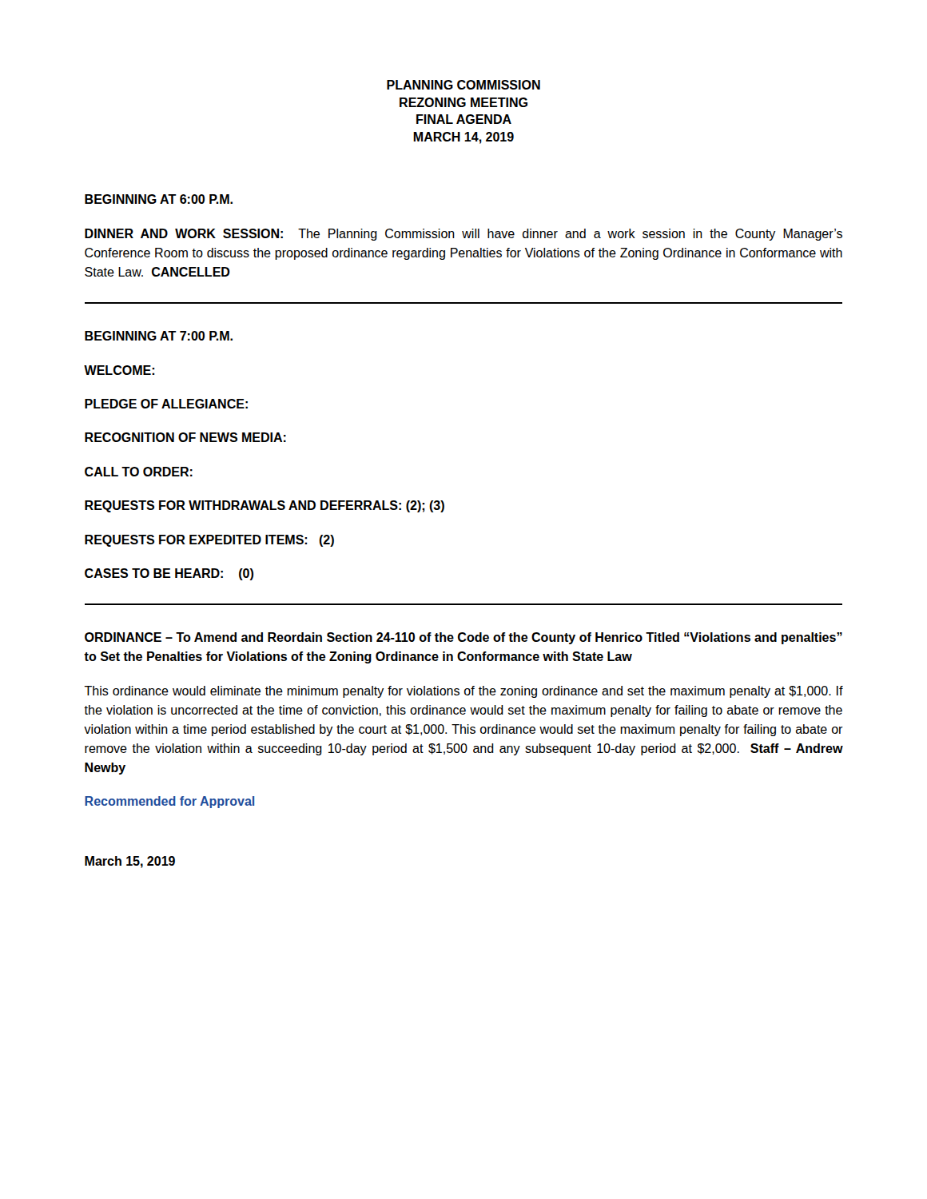PLANNING COMMISSION
REZONING MEETING
FINAL AGENDA
MARCH 14, 2019
BEGINNING AT 6:00 P.M.
DINNER AND WORK SESSION: The Planning Commission will have dinner and a work session in the County Manager’s Conference Room to discuss the proposed ordinance regarding Penalties for Violations of the Zoning Ordinance in Conformance with State Law. CANCELLED
BEGINNING AT 7:00 P.M.
WELCOME:
PLEDGE OF ALLEGIANCE:
RECOGNITION OF NEWS MEDIA:
CALL TO ORDER:
REQUESTS FOR WITHDRAWALS AND DEFERRALS: (2); (3)
REQUESTS FOR EXPEDITED ITEMS: (2)
CASES TO BE HEARD: (0)
ORDINANCE – To Amend and Reordain Section 24-110 of the Code of the County of Henrico Titled “Violations and penalties” to Set the Penalties for Violations of the Zoning Ordinance in Conformance with State Law
This ordinance would eliminate the minimum penalty for violations of the zoning ordinance and set the maximum penalty at $1,000. If the violation is uncorrected at the time of conviction, this ordinance would set the maximum penalty for failing to abate or remove the violation within a time period established by the court at $1,000. This ordinance would set the maximum penalty for failing to abate or remove the violation within a succeeding 10-day period at $1,500 and any subsequent 10-day period at $2,000. Staff – Andrew Newby
Recommended for Approval
March 15, 2019